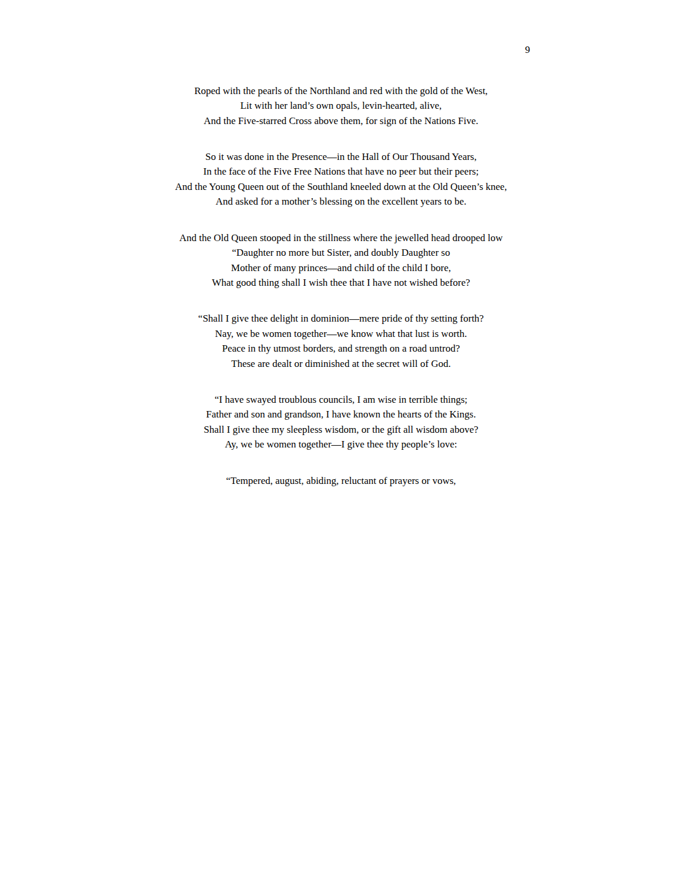9
Roped with the pearls of the Northland and red with the gold of the West,
Lit with her land’s own opals, levin-hearted, alive,
And the Five-starred Cross above them, for sign of the Nations Five.
So it was done in the Presence—in the Hall of Our Thousand Years,
In the face of the Five Free Nations that have no peer but their peers;
And the Young Queen out of the Southland kneeled down at the Old Queen’s knee,
And asked for a mother’s blessing on the excellent years to be.
And the Old Queen stooped in the stillness where the jewelled head drooped low
“Daughter no more but Sister, and doubly Daughter so
Mother of many princes—and child of the child I bore,
What good thing shall I wish thee that I have not wished before?
“Shall I give thee delight in dominion—mere pride of thy setting forth?
Nay, we be women together—we know what that lust is worth.
Peace in thy utmost borders, and strength on a road untrod?
These are dealt or diminished at the secret will of God.
“I have swayed troublous councils, I am wise in terrible things;
Father and son and grandson, I have known the hearts of the Kings.
Shall I give thee my sleepless wisdom, or the gift all wisdom above?
Ay, we be women together—I give thee thy people’s love:
“Tempered, august, abiding, reluctant of prayers or vows,